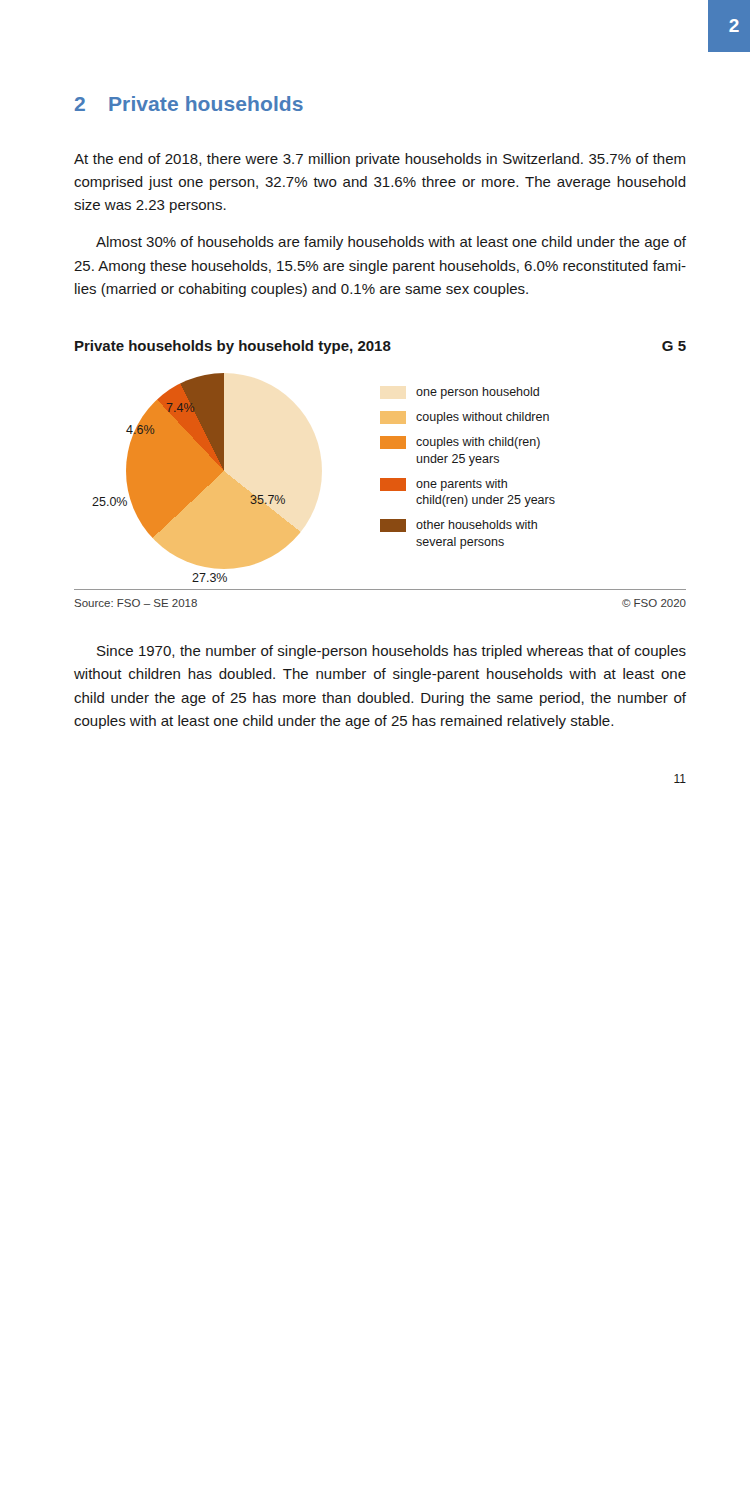2
2 Private households
At the end of 2018, there were 3.7 million private households in Switzerland. 35.7% of them comprised just one person, 32.7% two and 31.6% three or more. The average household size was 2.23 persons.
Almost 30% of households are family households with at least one child under the age of 25. Among these households, 15.5% are single parent households, 6.0% reconstituted families (married or cohabiting couples) and 0.1% are same sex couples.
Private households by household type, 2018 G 5
35.7% 27.3% 25.0% 4.6% 7.4%
one person household
couples without children
couples with child(ren)
under 25 years
one parents with
child(ren) under 25 years
other households with
several persons
Source: FSO – SE 2018 © FSO 2020
Since 1970, the number of single-person households has tripled whereas that of couples without children has doubled. The number of single-parent households with at least one child under the age of 25 has more than doubled. During the same period, the number of couples with at least one child under the age of 25 has remained relatively stable.
11